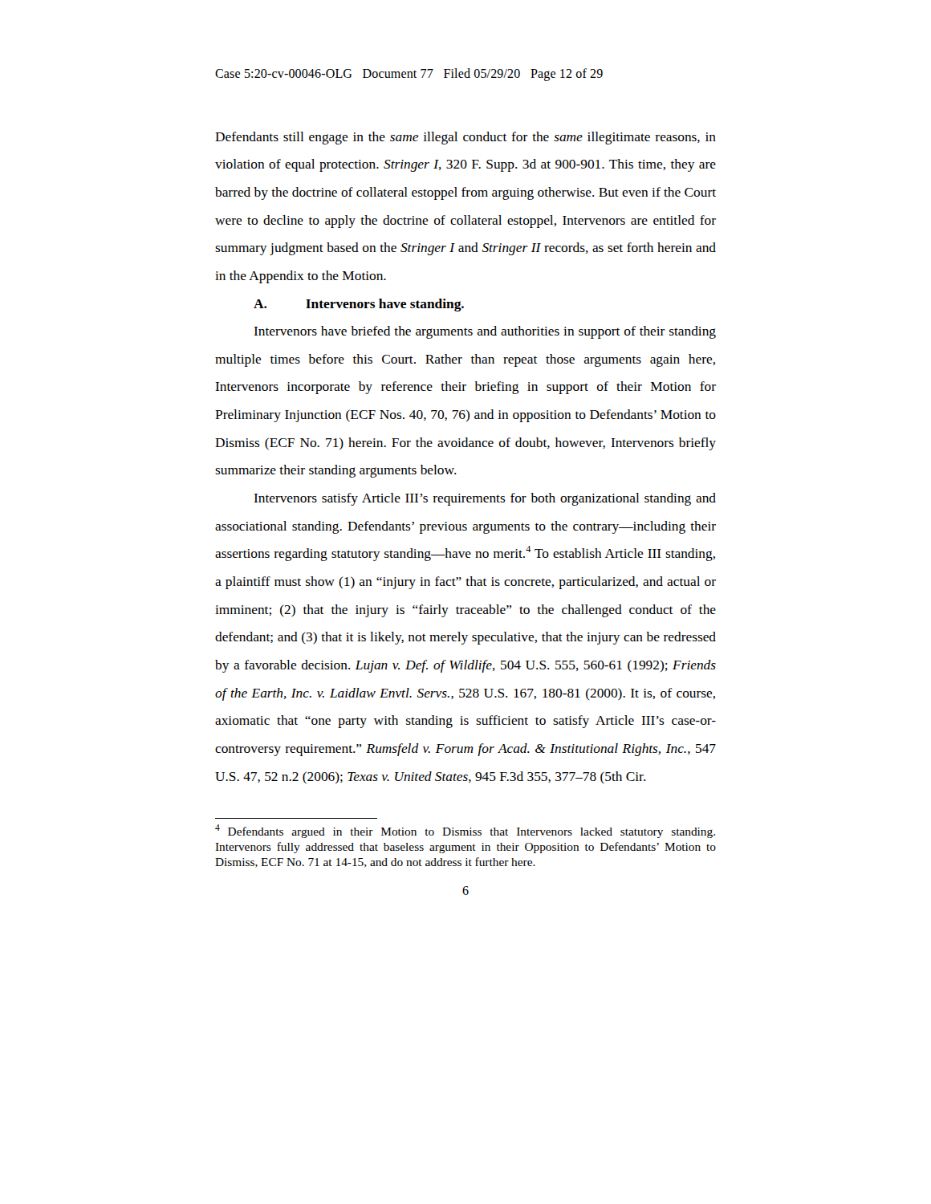Case 5:20-cv-00046-OLG Document 77 Filed 05/29/20 Page 12 of 29
Defendants still engage in the same illegal conduct for the same illegitimate reasons, in violation of equal protection. Stringer I, 320 F. Supp. 3d at 900-901. This time, they are barred by the doctrine of collateral estoppel from arguing otherwise. But even if the Court were to decline to apply the doctrine of collateral estoppel, Intervenors are entitled for summary judgment based on the Stringer I and Stringer II records, as set forth herein and in the Appendix to the Motion.
A. Intervenors have standing.
Intervenors have briefed the arguments and authorities in support of their standing multiple times before this Court. Rather than repeat those arguments again here, Intervenors incorporate by reference their briefing in support of their Motion for Preliminary Injunction (ECF Nos. 40, 70, 76) and in opposition to Defendants’ Motion to Dismiss (ECF No. 71) herein. For the avoidance of doubt, however, Intervenors briefly summarize their standing arguments below.
Intervenors satisfy Article III’s requirements for both organizational standing and associational standing. Defendants’ previous arguments to the contrary—including their assertions regarding statutory standing—have no merit.4 To establish Article III standing, a plaintiff must show (1) an “injury in fact” that is concrete, particularized, and actual or imminent; (2) that the injury is “fairly traceable” to the challenged conduct of the defendant; and (3) that it is likely, not merely speculative, that the injury can be redressed by a favorable decision. Lujan v. Def. of Wildlife, 504 U.S. 555, 560-61 (1992); Friends of the Earth, Inc. v. Laidlaw Envtl. Servs., 528 U.S. 167, 180-81 (2000). It is, of course, axiomatic that “one party with standing is sufficient to satisfy Article III’s case-or-controversy requirement.” Rumsfeld v. Forum for Acad. & Institutional Rights, Inc., 547 U.S. 47, 52 n.2 (2006); Texas v. United States, 945 F.3d 355, 377–78 (5th Cir.
4 Defendants argued in their Motion to Dismiss that Intervenors lacked statutory standing. Intervenors fully addressed that baseless argument in their Opposition to Defendants’ Motion to Dismiss, ECF No. 71 at 14-15, and do not address it further here.
6